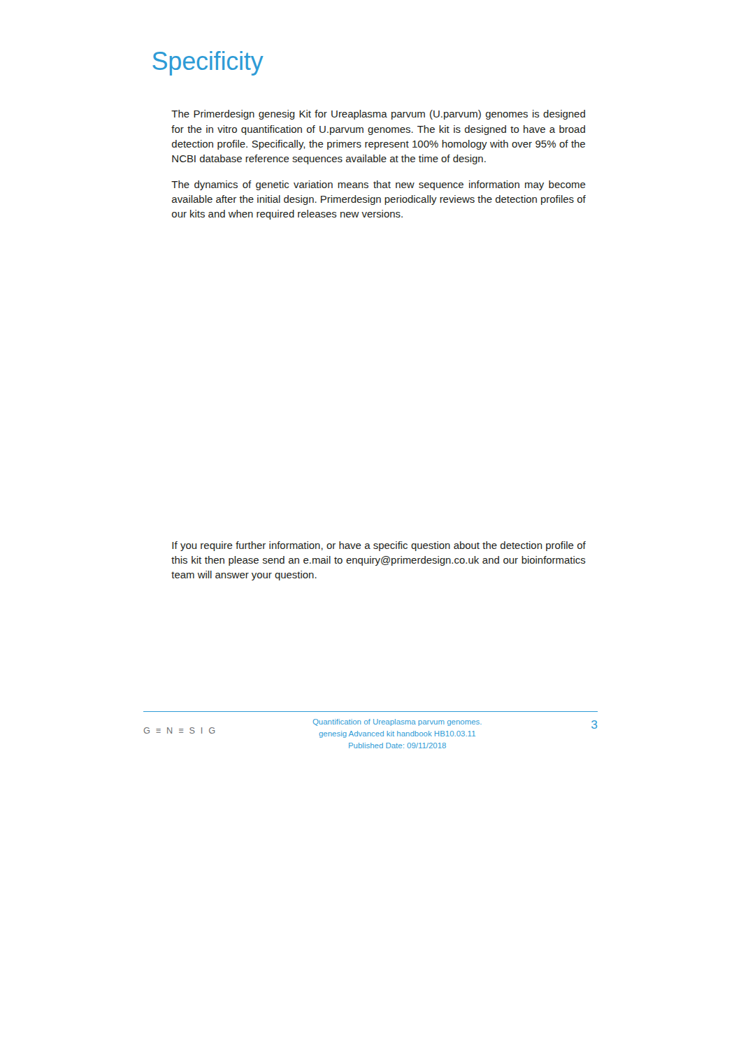Specificity
The Primerdesign genesig Kit for Ureaplasma parvum (U.parvum) genomes is designed for the in vitro quantification of U.parvum genomes. The kit is designed to have a broad detection profile. Specifically, the primers represent 100% homology with over 95% of the NCBI database reference sequences available at the time of design.
The dynamics of genetic variation means that new sequence information may become available after the initial design. Primerdesign periodically reviews the detection profiles of our kits and when required releases new versions.
If you require further information, or have a specific question about the detection profile of this kit then please send an e.mail to enquiry@primerdesign.co.uk and our bioinformatics team will answer your question.
G ≡ N ≡ S I G
Quantification of Ureaplasma parvum genomes.
genesig Advanced kit handbook HB10.03.11
Published Date: 09/11/2018
3